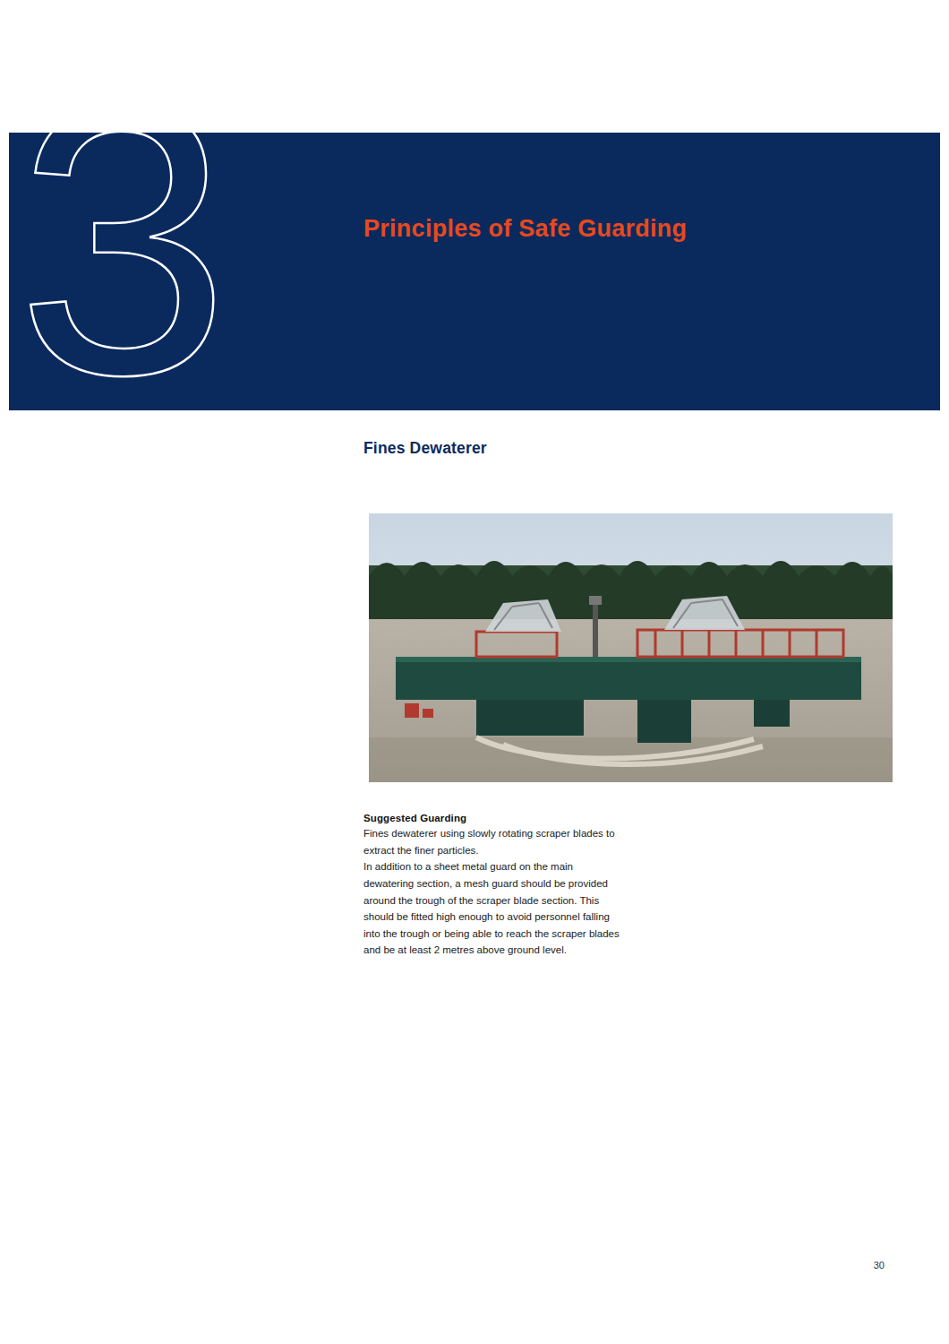3
Principles of Safe Guarding
Fines Dewaterer
Suggested Guarding
Fines dewaterer using slowly rotating scraper blades to extract the finer particles.
In addition to a sheet metal guard on the main dewatering section, a mesh guard should be provided around the trough of the scraper blade section. This should be fitted high enough to avoid personnel falling into the trough or being able to reach the scraper blades and be at least 2 metres above ground level.
30